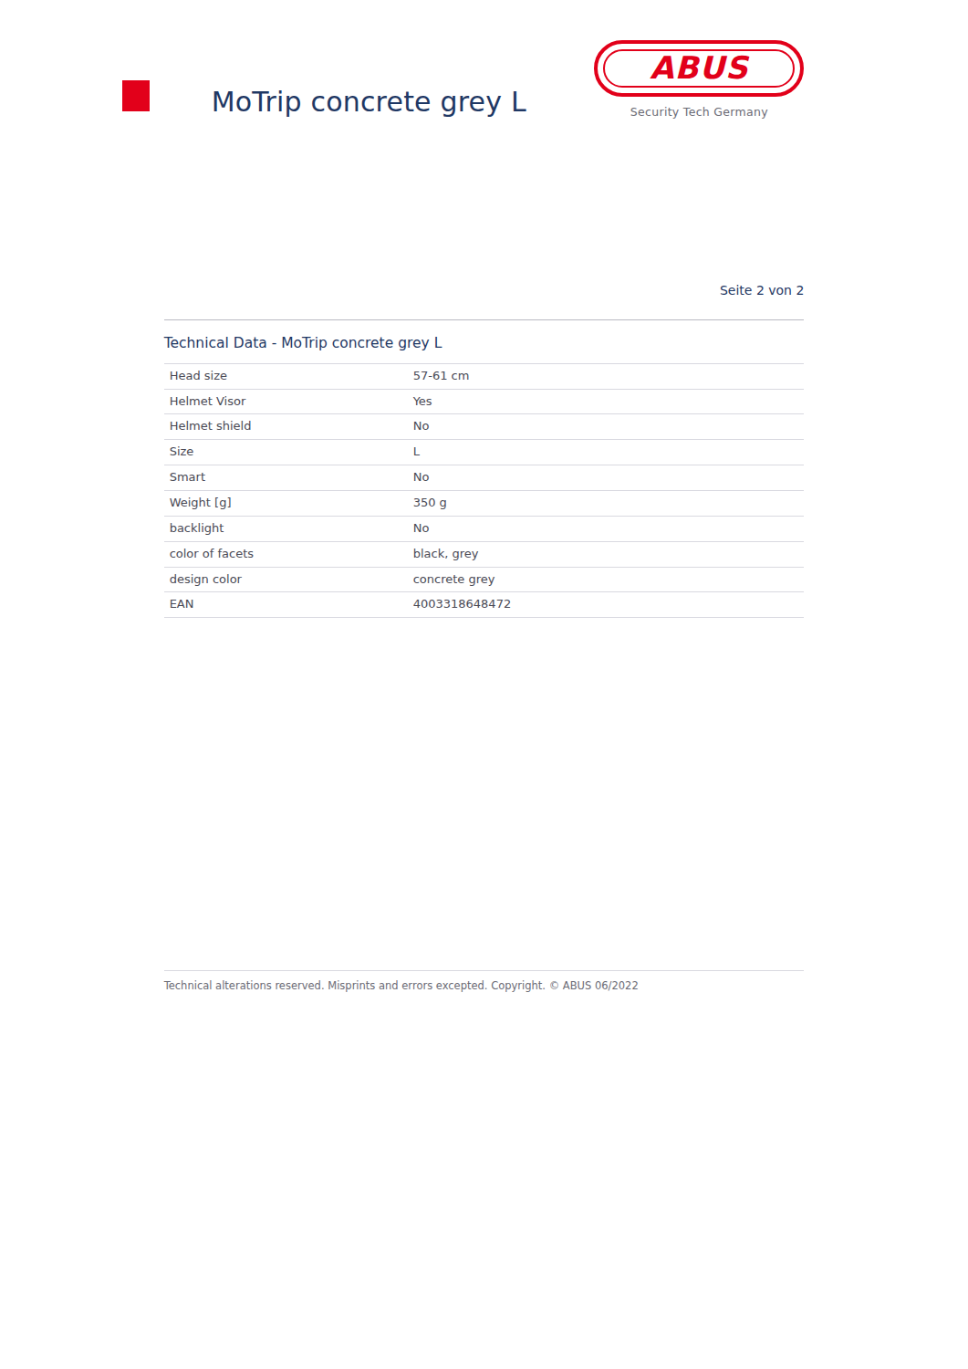MoTrip concrete grey L
ABUS
Security Tech Germany
Seite 2 von 2
Technical Data - MoTrip concrete grey L
| Head size | 57-61 cm |
| Helmet Visor | Yes |
| Helmet shield | No |
| Size | L |
| Smart | No |
| Weight [g] | 350 g |
| backlight | No |
| color of facets | black, grey |
| design color | concrete grey |
| EAN | 4003318648472 |
Technical alterations reserved. Misprints and errors excepted. Copyright. © ABUS 06/2022